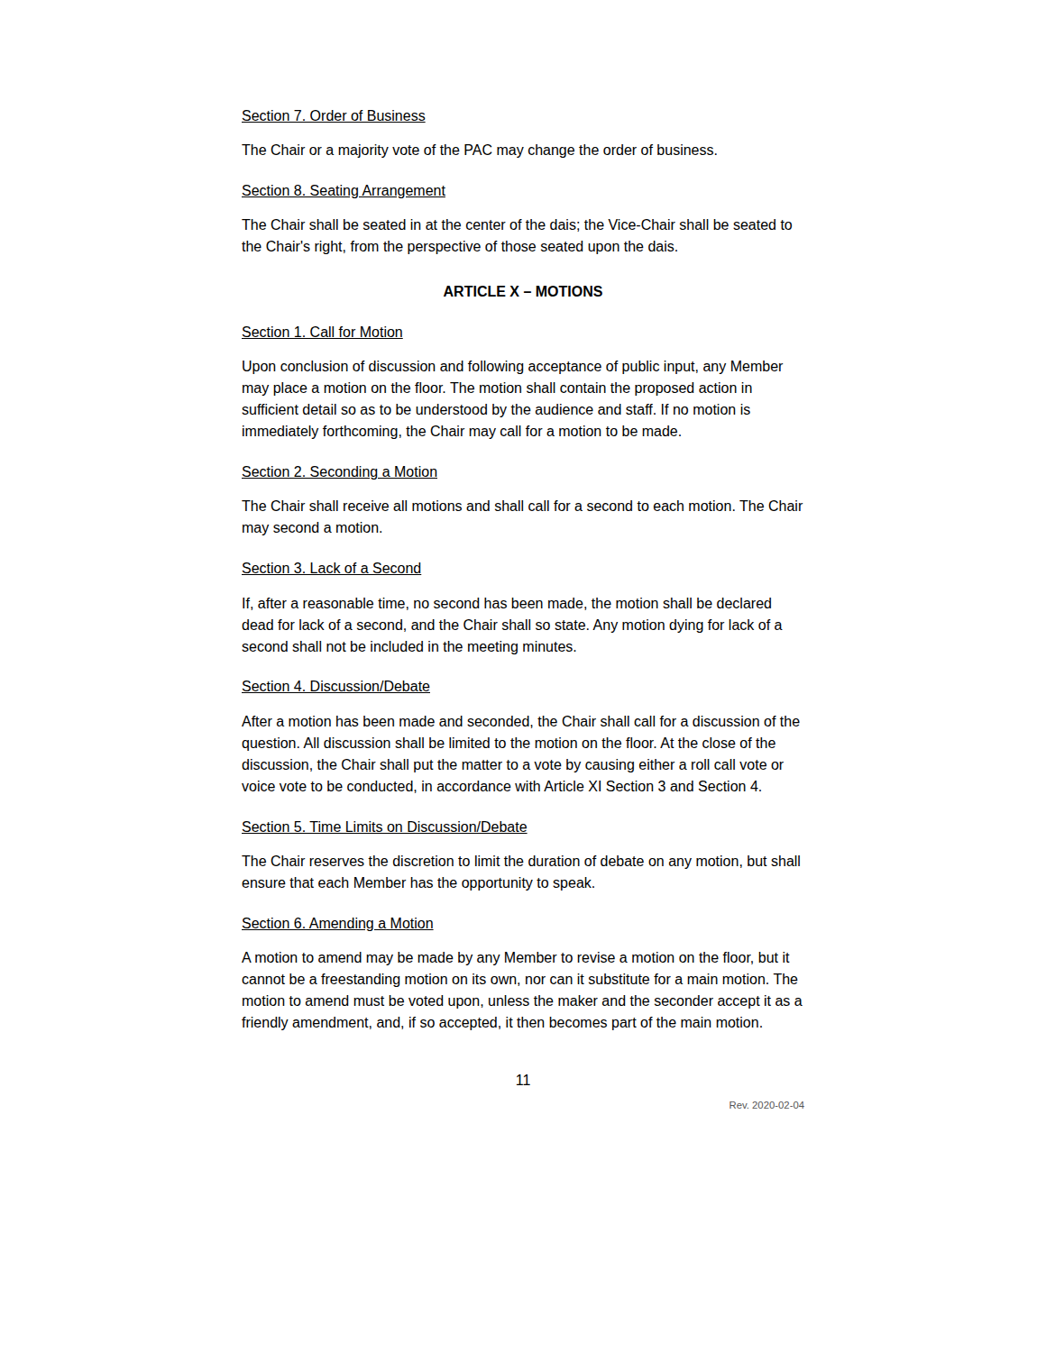Section 7. Order of Business
The Chair or a majority vote of the PAC may change the order of business.
Section 8. Seating Arrangement
The Chair shall be seated in at the center of the dais; the Vice-Chair shall be seated to the Chair's right, from the perspective of those seated upon the dais.
ARTICLE X – MOTIONS
Section 1. Call for Motion
Upon conclusion of discussion and following acceptance of public input, any Member may place a motion on the floor. The motion shall contain the proposed action in sufficient detail so as to be understood by the audience and staff. If no motion is immediately forthcoming, the Chair may call for a motion to be made.
Section 2. Seconding a Motion
The Chair shall receive all motions and shall call for a second to each motion. The Chair may second a motion.
Section 3. Lack of a Second
If, after a reasonable time, no second has been made, the motion shall be declared dead for lack of a second, and the Chair shall so state. Any motion dying for lack of a second shall not be included in the meeting minutes.
Section 4. Discussion/Debate
After a motion has been made and seconded, the Chair shall call for a discussion of the question. All discussion shall be limited to the motion on the floor. At the close of the discussion, the Chair shall put the matter to a vote by causing either a roll call vote or voice vote to be conducted, in accordance with Article XI Section 3 and Section 4.
Section 5. Time Limits on Discussion/Debate
The Chair reserves the discretion to limit the duration of debate on any motion, but shall ensure that each Member has the opportunity to speak.
Section 6. Amending a Motion
A motion to amend may be made by any Member to revise a motion on the floor, but it cannot be a freestanding motion on its own, nor can it substitute for a main motion. The motion to amend must be voted upon, unless the maker and the seconder accept it as a friendly amendment, and, if so accepted, it then becomes part of the main motion.
11
Rev. 2020-02-04